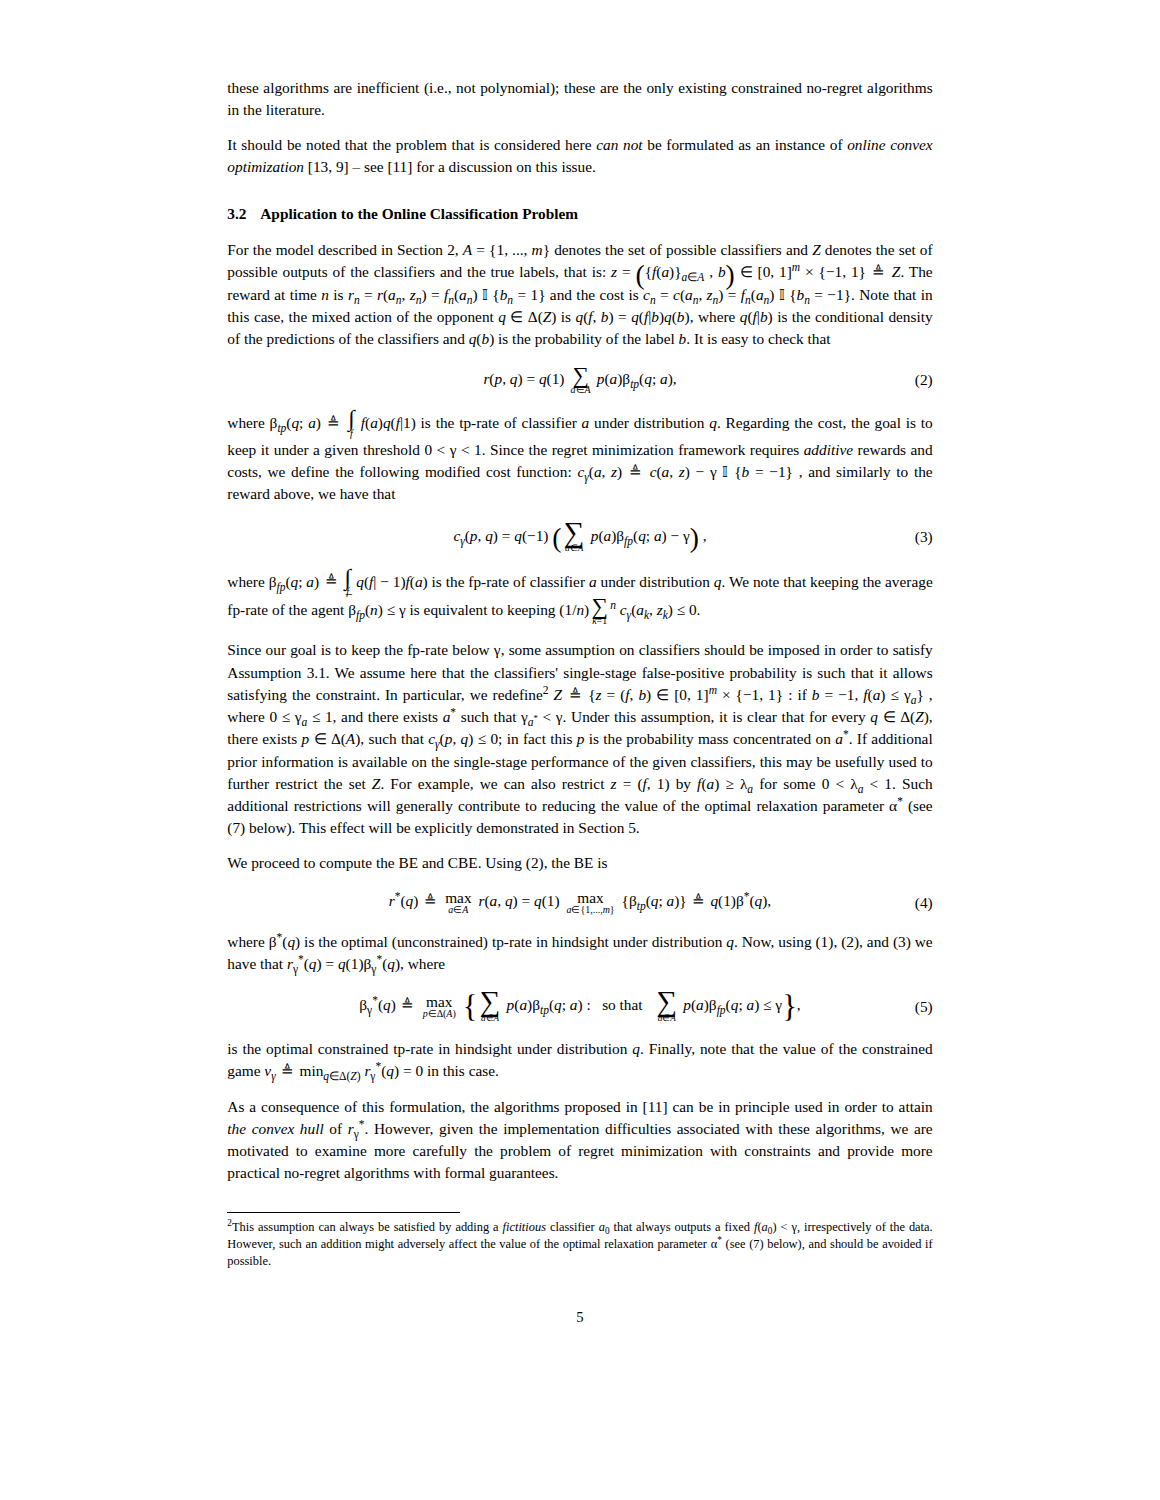these algorithms are inefficient (i.e., not polynomial); these are the only existing constrained no-regret algorithms in the literature.
It should be noted that the problem that is considered here can not be formulated as an instance of online convex optimization [13, 9] – see [11] for a discussion on this issue.
3.2 Application to the Online Classification Problem
For the model described in Section 2, A = {1, ..., m} denotes the set of possible classifiers and Z denotes the set of possible outputs of the classifiers and the true labels, that is: z = ({f(a)}a∈A , b) ∈ [0, 1]m × {−1, 1} ≜ Z. The reward at time n is rn = r(an, zn) = fn(an) 𝕀 {bn = 1} and the cost is cn = c(an, zn) = fn(an) 𝕀 {bn = −1}. Note that in this case, the mixed action of the opponent q ∈ Δ(Z) is q(f, b) = q(f|b)q(b), where q(f|b) is the conditional density of the predictions of the classifiers and q(b) is the probability of the label b. It is easy to check that
r(p, q) = q(1) ∑a∈A p(a)βtp(q; a), (2)
where βtp(q; a) ≜ ∫f f(a)q(f|1) is the tp-rate of classifier a under distribution q. Regarding the cost, the goal is to keep it under a given threshold 0 < γ < 1. Since the regret minimization framework requires additive rewards and costs, we define the following modified cost function: cγ(a, z) ≜ c(a, z) − γ 𝕀 {b = −1} , and similarly to the reward above, we have that
cγ(p, q) = q(−1) (∑a∈A p(a)βfp(q; a) − γ) , (3)
where βfp(q; a) ≜ ∫f q(f| − 1)f(a) is the fp-rate of classifier a under distribution q. We note that keeping the average fp-rate of the agent ̅βfp(n) ≤ γ is equivalent to keeping (1/n)∑k=1n cγ(ak, zk) ≤ 0.
Since our goal is to keep the fp-rate below γ, some assumption on classifiers should be imposed in order to satisfy Assumption 3.1. We assume here that the classifiers' single-stage false-positive probability is such that it allows satisfying the constraint. In particular, we redefine2 Z ≜ {z = (f, b) ∈ [0, 1]m × {−1, 1} : if b = −1, f(a) ≤ γa} , where 0 ≤ γa ≤ 1, and there exists a* such that γa* < γ. Under this assumption, it is clear that for every q ∈ Δ(Z), there exists p ∈ Δ(A), such that cγ(p, q) ≤ 0; in fact this p is the probability mass concentrated on a*. If additional prior information is available on the single-stage performance of the given classifiers, this may be usefully used to further restrict the set Z. For example, we can also restrict z = (f, 1) by f(a) ≥ λa for some 0 < λa < 1. Such additional restrictions will generally contribute to reducing the value of the optimal relaxation parameter α* (see (7) below). This effect will be explicitly demonstrated in Section 5.
We proceed to compute the BE and CBE. Using (2), the BE is
r*(q) ≜ max a∈A r(a, q) = q(1) max a∈{1,...,m} {βtp(q; a)} ≜ q(1)β*(q), (4)
where β*(q) is the optimal (unconstrained) tp-rate in hindsight under distribution q. Now, using (1), (2), and (3) we have that rγ*(q) = q(1)βγ*(q), where
βγ*(q) ≜ max p∈Δ(A) {∑a∈A p(a)βtp(q; a) : so that ∑a∈A p(a)βfp(q; a) ≤ γ}, (5)
is the optimal constrained tp-rate in hindsight under distribution q. Finally, note that the value of the constrained game vγ ≜ minq∈Δ(Z) rγ*(q) = 0 in this case.
As a consequence of this formulation, the algorithms proposed in [11] can be in principle used in order to attain the convex hull of rγ*. However, given the implementation difficulties associated with these algorithms, we are motivated to examine more carefully the problem of regret minimization with constraints and provide more practical no-regret algorithms with formal guarantees.
2This assumption can always be satisfied by adding a fictitious classifier a0 that always outputs a fixed f(a0) < γ, irrespectively of the data. However, such an addition might adversely affect the value of the optimal relaxation parameter α* (see (7) below), and should be avoided if possible.
5